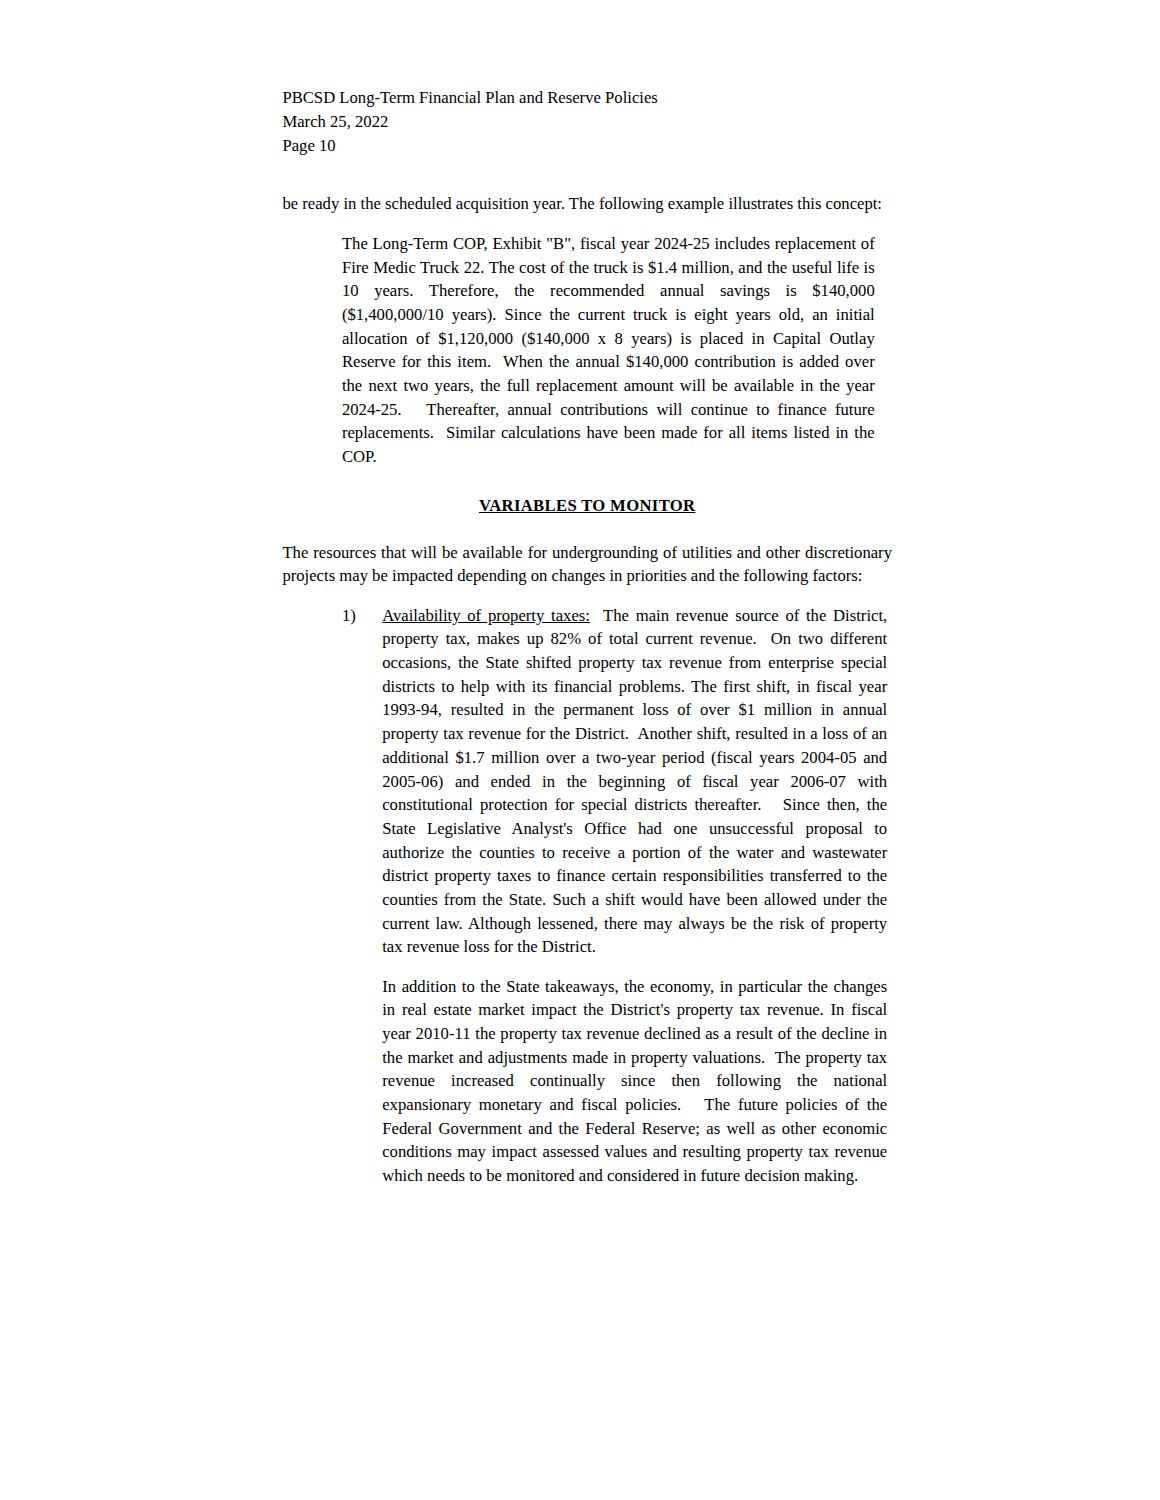PBCSD Long-Term Financial Plan and Reserve Policies
March 25, 2022
Page 10
be ready in the scheduled acquisition year. The following example illustrates this concept:
The Long-Term COP, Exhibit "B", fiscal year 2024-25 includes replacement of Fire Medic Truck 22. The cost of the truck is $1.4 million, and the useful life is 10 years. Therefore, the recommended annual savings is $140,000 ($1,400,000/10 years). Since the current truck is eight years old, an initial allocation of $1,120,000 ($140,000 x 8 years) is placed in Capital Outlay Reserve for this item. When the annual $140,000 contribution is added over the next two years, the full replacement amount will be available in the year 2024-25. Thereafter, annual contributions will continue to finance future replacements. Similar calculations have been made for all items listed in the COP.
VARIABLES TO MONITOR
The resources that will be available for undergrounding of utilities and other discretionary projects may be impacted depending on changes in priorities and the following factors:
1)
Availability of property taxes: The main revenue source of the District, property tax, makes up 82% of total current revenue. On two different occasions, the State shifted property tax revenue from enterprise special districts to help with its financial problems. The first shift, in fiscal year 1993-94, resulted in the permanent loss of over $1 million in annual property tax revenue for the District. Another shift, resulted in a loss of an additional $1.7 million over a two-year period (fiscal years 2004-05 and 2005-06) and ended in the beginning of fiscal year 2006-07 with constitutional protection for special districts thereafter. Since then, the State Legislative Analyst's Office had one unsuccessful proposal to authorize the counties to receive a portion of the water and wastewater district property taxes to finance certain responsibilities transferred to the counties from the State. Such a shift would have been allowed under the current law. Although lessened, there may always be the risk of property tax revenue loss for the District.
In addition to the State takeaways, the economy, in particular the changes in real estate market impact the District's property tax revenue. In fiscal year 2010-11 the property tax revenue declined as a result of the decline in the market and adjustments made in property valuations. The property tax revenue increased continually since then following the national expansionary monetary and fiscal policies. The future policies of the Federal Government and the Federal Reserve; as well as other economic conditions may impact assessed values and resulting property tax revenue which needs to be monitored and considered in future decision making.